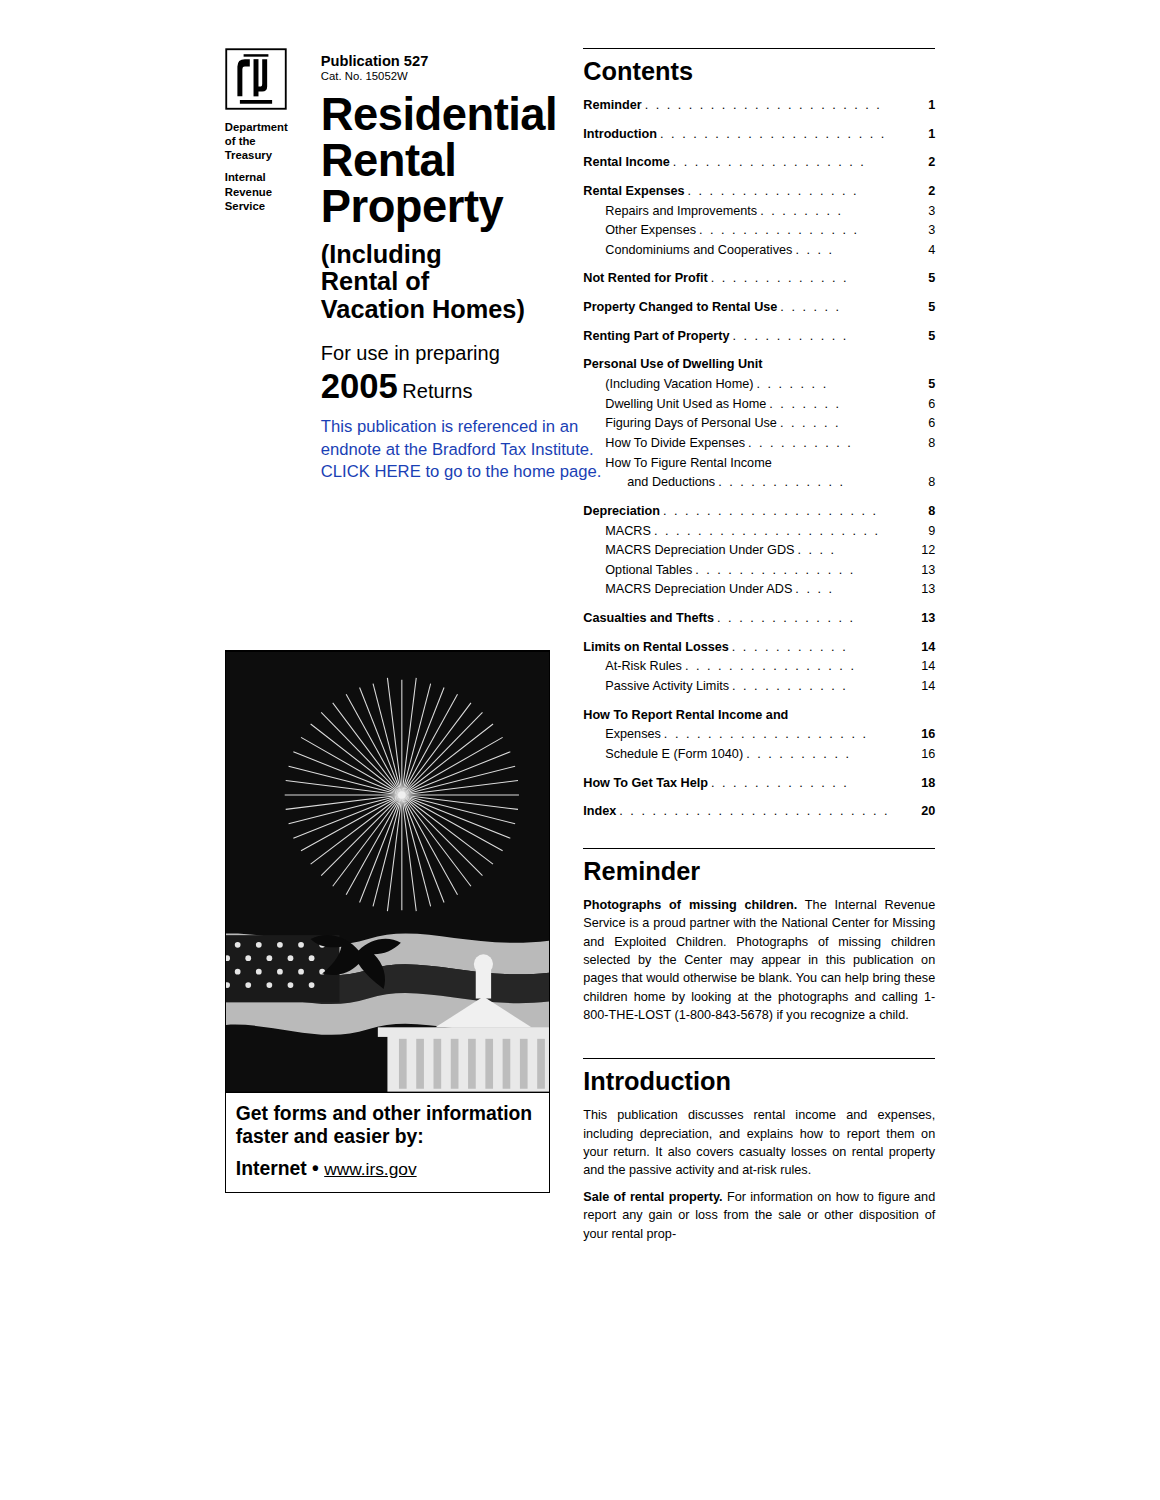Department
of the
Treasury
Internal
Revenue
Service
Publication 527
Cat. No. 15052W
Residential
Rental
Property
(Including
Rental of
Vacation Homes)
For use in preparing
2005 Returns
This publication is referenced in an endnote at the Bradford Tax Institute. CLICK HERE to go to the home page.
Get forms and other information
faster and easier by:
Internet • www.irs.gov
Contents
Reminder. . . . . . . . . . . . . . . . . . . . . . 1
Introduction. . . . . . . . . . . . . . . . . . . . . 1
Rental Income. . . . . . . . . . . . . . . . . . 2
Rental Expenses. . . . . . . . . . . . . . . . 2
Repairs and Improvements. . . . . . . . 3
Other Expenses. . . . . . . . . . . . . . . 3
Condominiums and Cooperatives. . . . 4
Not Rented for Profit. . . . . . . . . . . . . 5
Property Changed to Rental Use. . . . . . 5
Renting Part of Property. . . . . . . . . . . 5
Personal Use of Dwelling Unit
(Including Vacation Home). . . . . . . 5
Dwelling Unit Used as Home. . . . . . . 6
Figuring Days of Personal Use. . . . . . 6
How To Divide Expenses. . . . . . . . . . 8
How To Figure Rental Income
and Deductions. . . . . . . . . . . . 8
Depreciation. . . . . . . . . . . . . . . . . . . . 8
MACRS. . . . . . . . . . . . . . . . . . . . . 9
MACRS Depreciation Under GDS. . . . 12
Optional Tables. . . . . . . . . . . . . . . 13
MACRS Depreciation Under ADS. . . . 13
Casualties and Thefts. . . . . . . . . . . . . 13
Limits on Rental Losses. . . . . . . . . . . 14
At-Risk Rules. . . . . . . . . . . . . . . . 14
Passive Activity Limits. . . . . . . . . . . 14
How To Report Rental Income and
Expenses. . . . . . . . . . . . . . . . . . . 16
Schedule E (Form 1040). . . . . . . . . . 16
How To Get Tax Help. . . . . . . . . . . . . 18
Index. . . . . . . . . . . . . . . . . . . . . . . . . 20
Reminder
Photographs of missing children. The Internal Revenue Service is a proud partner with the National Center for Missing and Exploited Children. Photographs of missing children selected by the Center may appear in this publication on pages that would otherwise be blank. You can help bring these children home by looking at the photographs and calling 1-800-THE-LOST (1-800-843-5678) if you recognize a child.
Introduction
This publication discusses rental income and expenses, including depreciation, and explains how to report them on your return. It also covers casualty losses on rental property and the passive activity and at-risk rules.
Sale of rental property. For information on how to figure and report any gain or loss from the sale or other disposition of your rental prop-